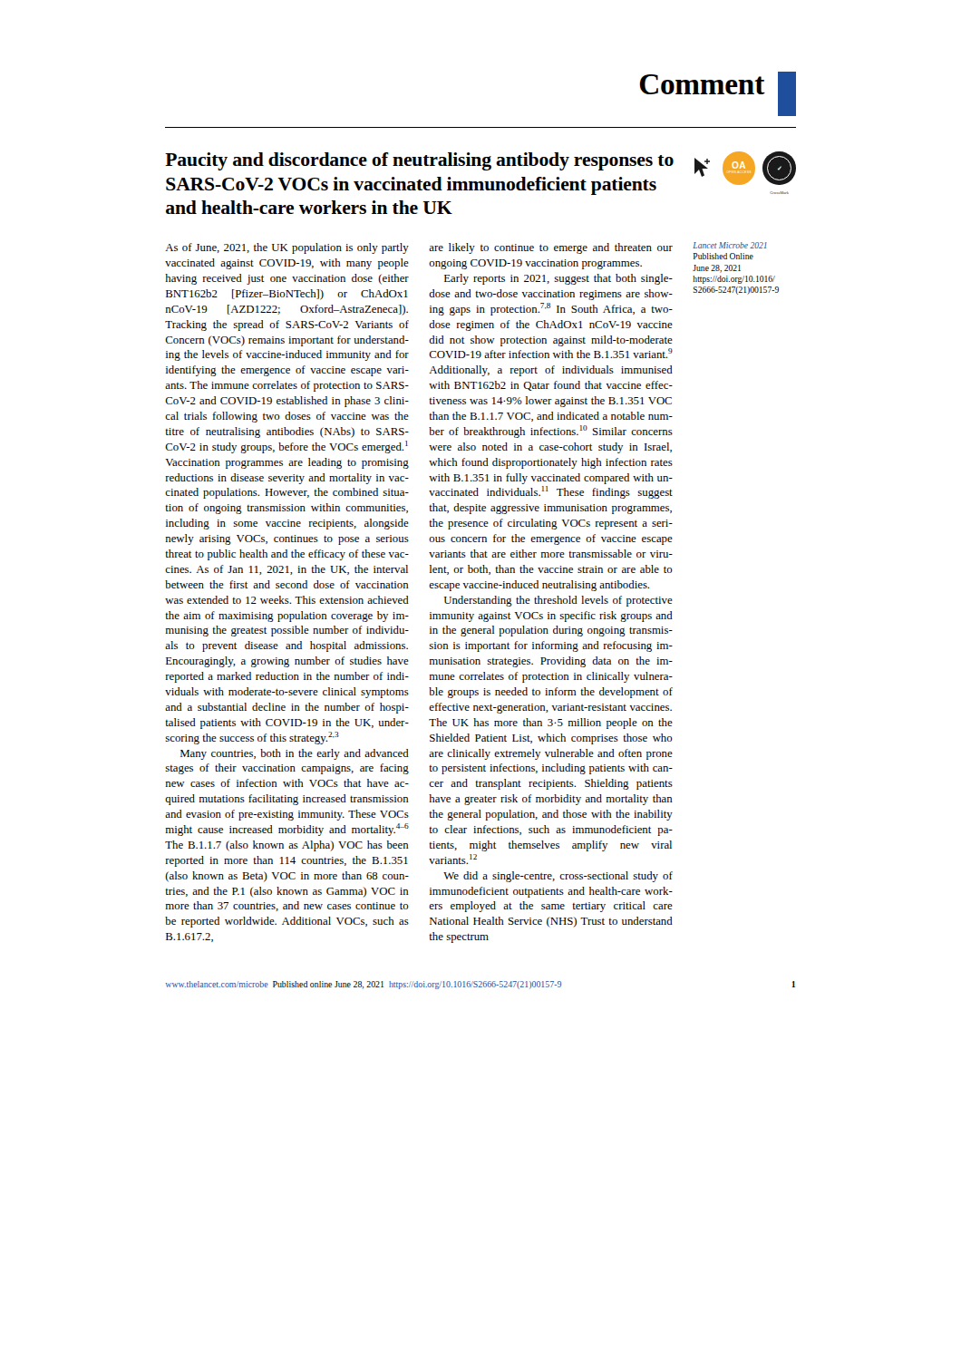Comment
Paucity and discordance of neutralising antibody responses to SARS-CoV-2 VOCs in vaccinated immunodeficient patients and health-care workers in the UK
OA
OPEN ACCESS
✓
CrossMark
As of June, 2021, the UK population is only partly vaccinated against COVID-19, with many people having received just one vaccination dose (either BNT162b2 [Pfizer–BioNTech]) or ChAdOx1 nCoV-19 [AZD1222; Oxford–AstraZeneca]). Tracking the spread of SARS-CoV-2 Variants of Concern (VOCs) remains important for understanding the levels of vaccine-induced immunity and for identifying the emergence of vaccine escape variants. The immune correlates of protection to SARS-CoV-2 and COVID-19 established in phase 3 clinical trials following two doses of vaccine was the titre of neutralising antibodies (NAbs) to SARS-CoV-2 in study groups, before the VOCs emerged.1 Vaccination programmes are leading to promising reductions in disease severity and mortality in vaccinated populations. However, the combined situation of ongoing transmission within communities, including in some vaccine recipients, alongside newly arising VOCs, continues to pose a serious threat to public health and the efficacy of these vaccines. As of Jan 11, 2021, in the UK, the interval between the first and second dose of vaccination was extended to 12 weeks. This extension achieved the aim of maximising population coverage by immunising the greatest possible number of individuals to prevent disease and hospital admissions. Encouragingly, a growing number of studies have reported a marked reduction in the number of individuals with moderate-to-severe clinical symptoms and a substantial decline in the number of hospitalised patients with COVID-19 in the UK, underscoring the success of this strategy.2,3
Many countries, both in the early and advanced stages of their vaccination campaigns, are facing new cases of infection with VOCs that have acquired mutations facilitating increased transmission and evasion of pre-existing immunity. These VOCs might cause increased morbidity and mortality.4–6 The B.1.1.7 (also known as Alpha) VOC has been reported in more than 114 countries, the B.1.351 (also known as Beta) VOC in more than 68 countries, and the P.1 (also known as Gamma) VOC in more than 37 countries, and new cases continue to be reported worldwide. Additional VOCs, such as B.1.617.2,
are likely to continue to emerge and threaten our ongoing COVID-19 vaccination programmes.
Early reports in 2021, suggest that both single-dose and two-dose vaccination regimens are showing gaps in protection.7,8 In South Africa, a two-dose regimen of the ChAdOx1 nCoV-19 vaccine did not show protection against mild-to-moderate COVID-19 after infection with the B.1.351 variant.9 Additionally, a report of individuals immunised with BNT162b2 in Qatar found that vaccine effectiveness was 14·9% lower against the B.1.351 VOC than the B.1.1.7 VOC, and indicated a notable number of breakthrough infections.10 Similar concerns were also noted in a case-cohort study in Israel, which found disproportionately high infection rates with B.1.351 in fully vaccinated compared with unvaccinated individuals.11 These findings suggest that, despite aggressive immunisation programmes, the presence of circulating VOCs represent a serious concern for the emergence of vaccine escape variants that are either more transmissable or virulent, or both, than the vaccine strain or are able to escape vaccine-induced neutralising antibodies.
Understanding the threshold levels of protective immunity against VOCs in specific risk groups and in the general population during ongoing transmission is important for informing and refocusing immunisation strategies. Providing data on the immune correlates of protection in clinically vulnerable groups is needed to inform the development of effective next-generation, variant-resistant vaccines. The UK has more than 3·5 million people on the Shielded Patient List, which comprises those who are clinically extremely vulnerable and often prone to persistent infections, including patients with cancer and transplant recipients. Shielding patients have a greater risk of morbidity and mortality than the general population, and those with the inability to clear infections, such as immunodeficient patients, might themselves amplify new viral variants.12
We did a single-centre, cross-sectional study of immunodeficient outpatients and health-care workers employed at the same tertiary critical care National Health Service (NHS) Trust to understand the spectrum
Lancet Microbe 2021
Published Online
June 28, 2021
https://doi.org/10.1016/
S2666-5247(21)00157-9
www.thelancet.com/microbe Published online June 28, 2021 https://doi.org/10.1016/S2666-5247(21)00157-9
1